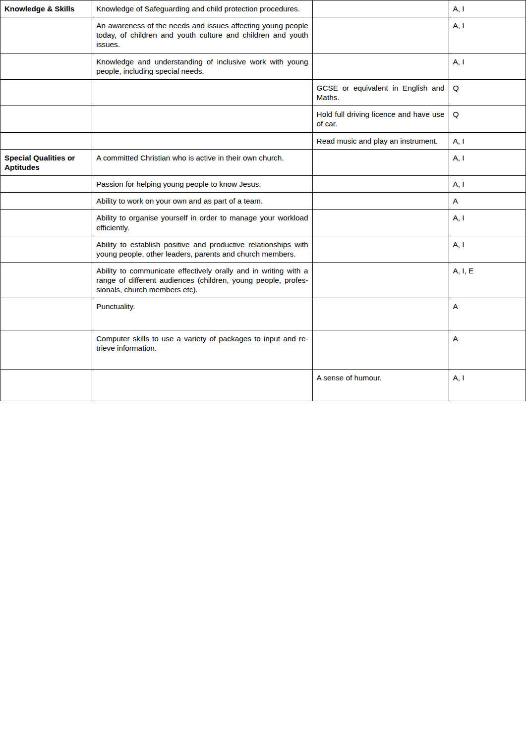| Knowledge & Skills | Knowledge of Safeguarding and child protection procedures. | | A, I |
| | An awareness of the needs and issues affecting young people today, of children and youth culture and children and youth issues. | | A, I |
| | Knowledge and understanding of inclusive work with young people, including special needs. | | A, I |
| | | GCSE or equivalent in English and Maths. | Q |
| | | Hold full driving licence and have use of car. | Q |
| | | Read music and play an instrument. | A, I |
| Special Qualities or Aptitudes | A committed Christian who is active in their own church. | | A, I |
| | Passion for helping young people to know Jesus. | | A, I |
| | Ability to work on your own and as part of a team. | | A |
| | Ability to organise yourself in order to manage your workload efficiently. | | A, I |
| | Ability to establish positive and productive relationships with young people, other leaders, parents and church members. | | A, I |
| | Ability to communicate effectively orally and in writing with a range of different audiences (children, young people, professionals, church members etc). | | A, I, E |
| | Punctuality. | | A |
| | Computer skills to use a variety of packages to input and retrieve information. | | A |
| | | A sense of humour. | A, I |